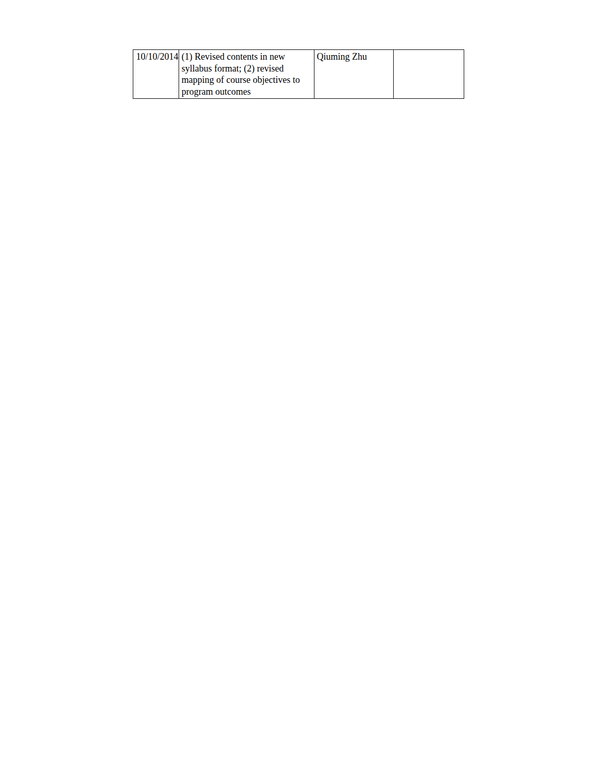| 10/10/2014 | (1) Revised contents in new syllabus format; (2) revised mapping of course objectives to program outcomes | Qiuming Zhu | |